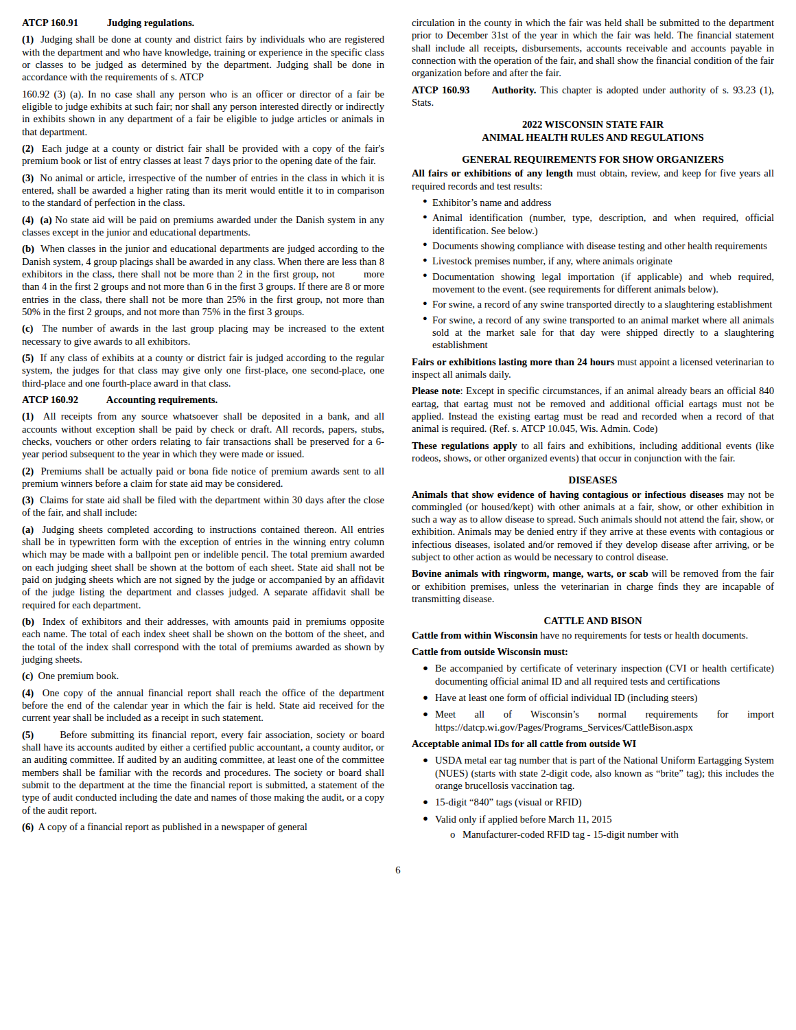ATCP 160.91 Judging regulations.
(1) Judging shall be done at county and district fairs by individuals who are registered with the department and who have knowledge, training or experience in the specific class or classes to be judged as determined by the department. Judging shall be done in accordance with the requirements of s. ATCP
160.92 (3) (a). In no case shall any person who is an officer or director of a fair be eligible to judge exhibits at such fair; nor shall any person interested directly or indirectly in exhibits shown in any department of a fair be eligible to judge articles or animals in that department.
(2) Each judge at a county or district fair shall be provided with a copy of the fair's premium book or list of entry classes at least 7 days prior to the opening date of the fair.
(3) No animal or article, irrespective of the number of entries in the class in which it is entered, shall be awarded a higher rating than its merit would entitle it to in comparison to the standard of perfection in the class.
(4) (a) No state aid will be paid on premiums awarded under the Danish system in any classes except in the junior and educational departments.
(b) When classes in the junior and educational departments are judged according to the Danish system, 4 group placings shall be awarded in any class. When there are less than 8 exhibitors in the class, there shall not be more than 2 in the first group, not more than 4 in the first 2 groups and not more than 6 in the first 3 groups. If there are 8 or more entries in the class, there shall not be more than 25% in the first group, not more than 50% in the first 2 groups, and not more than 75% in the first 3 groups.
(c) The number of awards in the last group placing may be increased to the extent necessary to give awards to all exhibitors.
(5) If any class of exhibits at a county or district fair is judged according to the regular system, the judges for that class may give only one first-place, one second-place, one third-place and one fourth-place award in that class.
ATCP 160.92 Accounting requirements.
(1) All receipts from any source whatsoever shall be deposited in a bank, and all accounts without exception shall be paid by check or draft. All records, papers, stubs, checks, vouchers or other orders relating to fair transactions shall be preserved for a 6-year period subsequent to the year in which they were made or issued.
(2) Premiums shall be actually paid or bona fide notice of premium awards sent to all premium winners before a claim for state aid may be considered.
(3) Claims for state aid shall be filed with the department within 30 days after the close of the fair, and shall include:
(a) Judging sheets completed according to instructions contained thereon. All entries shall be in typewritten form with the exception of entries in the winning entry column which may be made with a ballpoint pen or indelible pencil. The total premium awarded on each judging sheet shall be shown at the bottom of each sheet. State aid shall not be paid on judging sheets which are not signed by the judge or accompanied by an affidavit of the judge listing the department and classes judged. A separate affidavit shall be required for each department.
(b) Index of exhibitors and their addresses, with amounts paid in premiums opposite each name. The total of each index sheet shall be shown on the bottom of the sheet, and the total of the index shall correspond with the total of premiums awarded as shown by judging sheets.
(c) One premium book.
(4) One copy of the annual financial report shall reach the office of the department before the end of the calendar year in which the fair is held. State aid received for the current year shall be included as a receipt in such statement.
(5) Before submitting its financial report, every fair association, society or board shall have its accounts audited by either a certified public accountant, a county auditor, or an auditing committee. If audited by an auditing committee, at least one of the committee members shall be familiar with the records and procedures. The society or board shall submit to the department at the time the financial report is submitted, a statement of the type of audit conducted including the date and names of those making the audit, or a copy of the audit report.
(6) A copy of a financial report as published in a newspaper of general
circulation in the county in which the fair was held shall be submitted to the department prior to December 31st of the year in which the fair was held. The financial statement shall include all receipts, disbursements, accounts receivable and accounts payable in connection with the operation of the fair, and shall show the financial condition of the fair organization before and after the fair.
ATCP 160.93 Authority. This chapter is adopted under authority of s. 93.23 (1), Stats.
2022 WISCONSIN STATE FAIR
ANIMAL HEALTH RULES AND REGULATIONS
GENERAL REQUIREMENTS FOR SHOW ORGANIZERS
All fairs or exhibitions of any length must obtain, review, and keep for five years all required records and test results:
Exhibitor’s name and address
Animal identification (number, type, description, and when required, official identification. See below.)
Documents showing compliance with disease testing and other health requirements
Livestock premises number, if any, where animals originate
Documentation showing legal importation (if applicable) and wheb required, movement to the event. (see requirements for different animals below).
For swine, a record of any swine transported directly to a slaughtering establishment
For swine, a record of any swine transported to an animal market where all animals sold at the market sale for that day were shipped directly to a slaughtering establishment
Fairs or exhibitions lasting more than 24 hours must appoint a licensed veterinarian to inspect all animals daily.
Please note: Except in specific circumstances, if an animal already bears an official 840 eartag, that eartag must not be removed and additional official eartags must not be applied. Instead the existing eartag must be read and recorded when a record of that animal is required. (Ref. s. ATCP 10.045, Wis. Admin. Code)
These regulations apply to all fairs and exhibitions, including additional events (like rodeos, shows, or other organized events) that occur in conjunction with the fair.
DISEASES
Animals that show evidence of having contagious or infectious diseases may not be commingled (or housed/kept) with other animals at a fair, show, or other exhibition in such a way as to allow disease to spread. Such animals should not attend the fair, show, or exhibition. Animals may be denied entry if they arrive at these events with contagious or infectious diseases, isolated and/or removed if they develop disease after arriving, or be subject to other action as would be necessary to control disease.
Bovine animals with ringworm, mange, warts, or scab will be removed from the fair or exhibition premises, unless the veterinarian in charge finds they are incapable of transmitting disease.
CATTLE AND BISON
Cattle from within Wisconsin have no requirements for tests or health documents.
Cattle from outside Wisconsin must:
Be accompanied by certificate of veterinary inspection (CVI or health certificate) documenting official animal ID and all required tests and certifications
Have at least one form of official individual ID (including steers)
Meet all of Wisconsin’s normal requirements for import https://datcp.wi.gov/Pages/Programs_Services/CattleBison.aspx
Acceptable animal IDs for all cattle from outside WI
USDA metal ear tag number that is part of the National Uniform Eartagging System (NUES) (starts with state 2-digit code, also known as “brite” tag); this includes the orange brucellosis vaccination tag.
15-digit “840” tags (visual or RFID)
Valid only if applied before March 11, 2015
Manufacturer-coded RFID tag - 15-digit number with
6